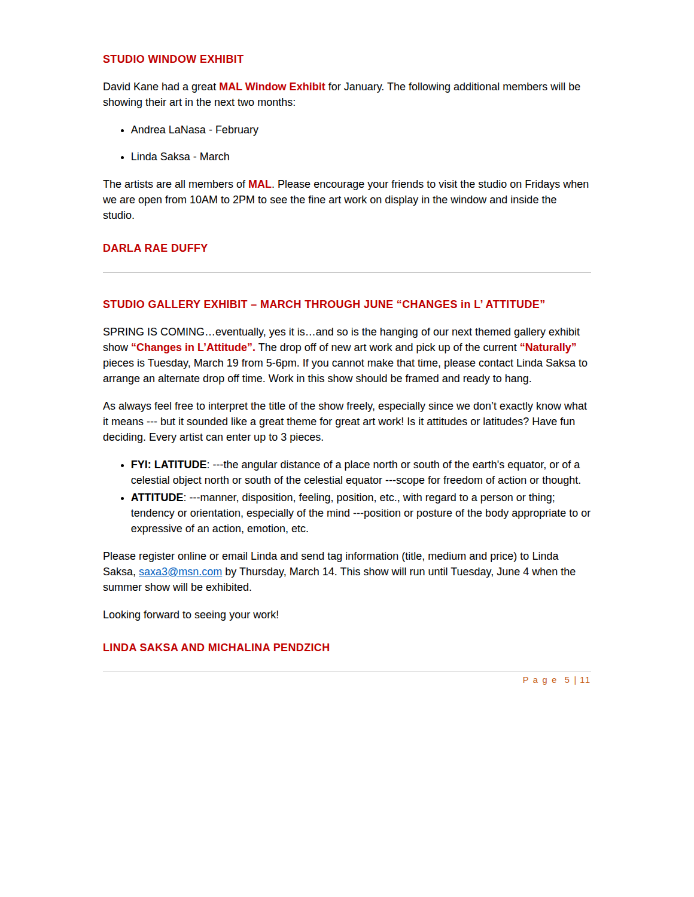STUDIO WINDOW EXHIBIT
David Kane had a great MAL Window Exhibit for January. The following additional members will be showing their art in the next two months:
Andrea LaNasa - February
Linda Saksa - March
The artists are all members of MAL. Please encourage your friends to visit the studio on Fridays when we are open from 10AM to 2PM to see the fine art work on display in the window and inside the studio.
DARLA RAE DUFFY
STUDIO GALLERY EXHIBIT – MARCH THROUGH JUNE “CHANGES in L’ ATTITUDE”
SPRING IS COMING…eventually, yes it is…and so is the hanging of our next themed gallery exhibit show “Changes in L’Attitude”. The drop off of new art work and pick up of the current “Naturally” pieces is Tuesday, March 19 from 5-6pm. If you cannot make that time, please contact Linda Saksa to arrange an alternate drop off time. Work in this show should be framed and ready to hang.
As always feel free to interpret the title of the show freely, especially since we don’t exactly know what it means --- but it sounded like a great theme for great art work! Is it attitudes or latitudes? Have fun deciding. Every artist can enter up to 3 pieces.
FYI: LATITUDE: ---the angular distance of a place north or south of the earth's equator, or of a celestial object north or south of the celestial equator ---scope for freedom of action or thought.
ATTITUDE: ---manner, disposition, feeling, position, etc., with regard to a person or thing; tendency or orientation, especially of the mind ---position or posture of the body appropriate to or expressive of an action, emotion, etc.
Please register online or email Linda and send tag information (title, medium and price) to Linda Saksa, saxa3@msn.com by Thursday, March 14. This show will run until Tuesday, June 4 when the summer show will be exhibited.
Looking forward to seeing your work!
LINDA SAKSA AND MICHALINA PENDZICH
P a g e 5 | 11